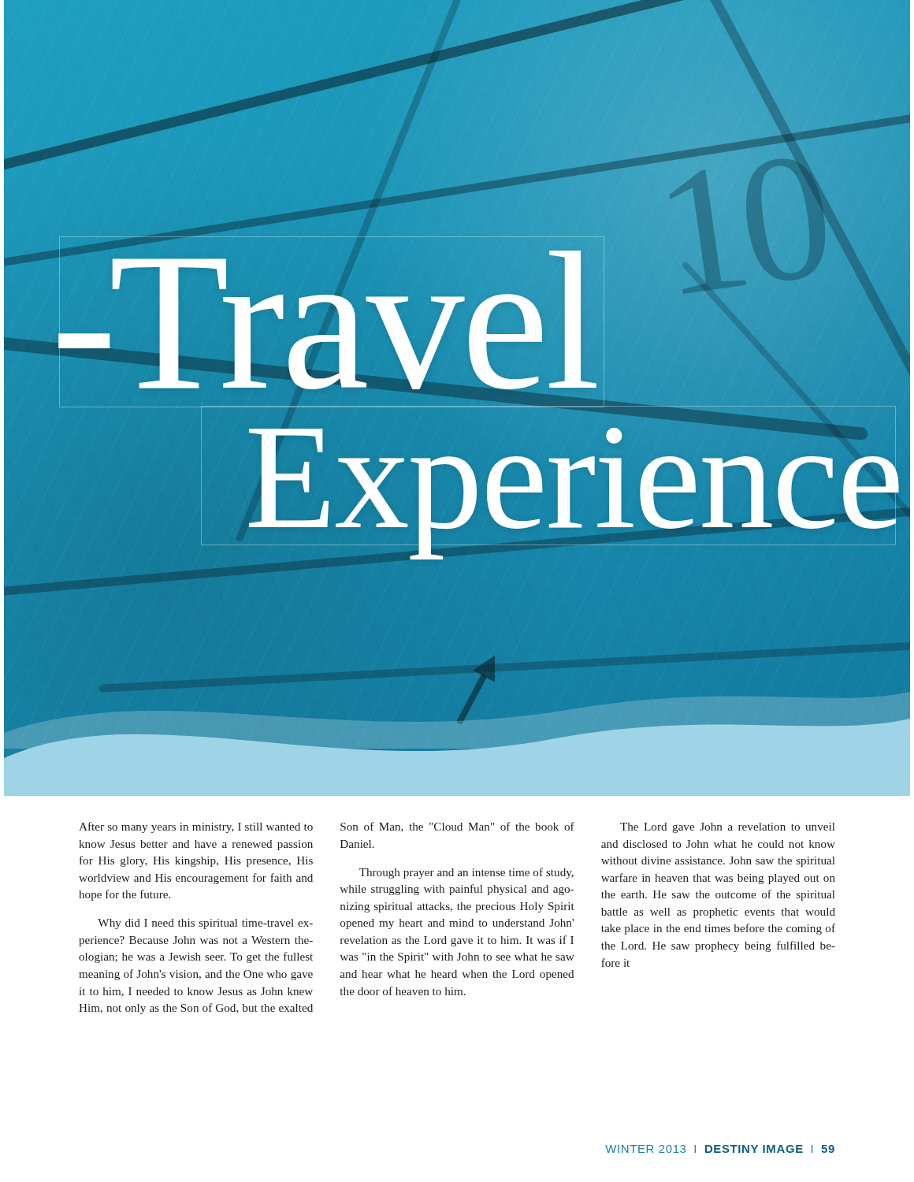10
-Travel
Experience
After so many years in ministry, I still wanted to know Jesus better and have a renewed passion for His glory, His kingship, His presence, His worldview and His encouragement for faith and hope for the future.
Why did I need this spiritual time-travel experience? Because John was not a Western theologian; he was a Jewish seer. To get the fullest meaning of John's vision, and the One who gave it to him, I needed to know Jesus as John knew Him, not only as the Son of God, but the exalted Son of Man, the "Cloud Man" of the book of Daniel.
Through prayer and an intense time of study, while struggling with painful physical and agonizing spiritual attacks, the precious Holy Spirit opened my heart and mind to understand John' revelation as the Lord gave it to him. It was if I was "in the Spirit" with John to see what he saw and hear what he heard when the Lord opened the door of heaven to him.
The Lord gave John a revelation to unveil and disclosed to John what he could not know without divine assistance. John saw the spiritual warfare in heaven that was being played out on the earth. He saw the outcome of the spiritual battle as well as prophetic events that would take place in the end times before the coming of the Lord. He saw prophecy being fulfilled before it
WINTER 2013 I DESTINY IMAGE I 59